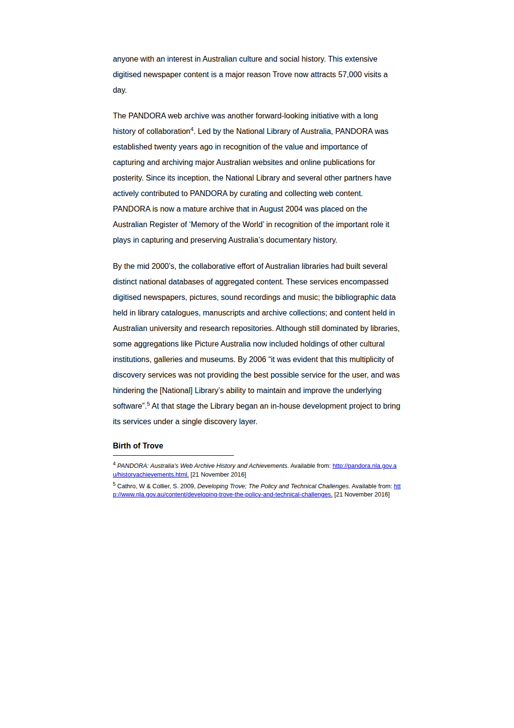anyone with an interest in Australian culture and social history. This extensive digitised newspaper content is a major reason Trove now attracts 57,000 visits a day.
The PANDORA web archive was another forward-looking initiative with a long history of collaboration4. Led by the National Library of Australia, PANDORA was established twenty years ago in recognition of the value and importance of capturing and archiving major Australian websites and online publications for posterity. Since its inception, the National Library and several other partners have actively contributed to PANDORA by curating and collecting web content. PANDORA is now a mature archive that in August 2004 was placed on the Australian Register of ‘Memory of the World’ in recognition of the important role it plays in capturing and preserving Australia’s documentary history.
By the mid 2000’s, the collaborative effort of Australian libraries had built several distinct national databases of aggregated content. These services encompassed digitised newspapers, pictures, sound recordings and music; the bibliographic data held in library catalogues, manuscripts and archive collections; and content held in Australian university and research repositories. Although still dominated by libraries, some aggregations like Picture Australia now included holdings of other cultural institutions, galleries and museums. By 2006 “it was evident that this multiplicity of discovery services was not providing the best possible service for the user, and was hindering the [National] Library’s ability to maintain and improve the underlying software”.5 At that stage the Library began an in-house development project to bring its services under a single discovery layer.
Birth of Trove
4 PANDORA: Australia’s Web Archive History and Achievements. Available from: http://pandora.nla.gov.au/historyachievements.html. [21 November 2016]
5 Cathro, W & Collier, S. 2009, Developing Trove; The Policy and Technical Challenges. Available from: http://www.nla.gov.au/content/developing-trove-the-policy-and-technical-challenges. [21 November 2016]